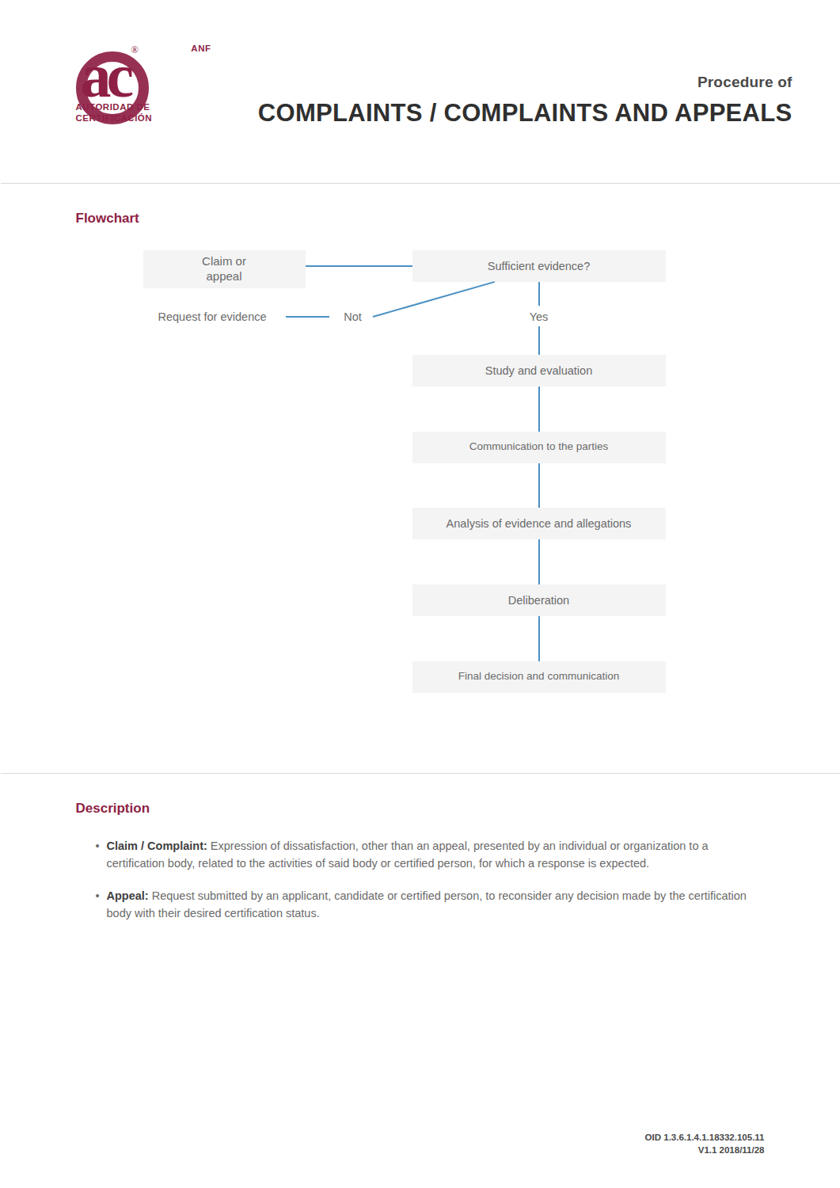ANF
ac®
Autoridad de
Certificación
Procedure of
Complaints / Complaints and Appeals
Flowchart
Claim or
appeal
Sufficient evidence?
Study and evaluation
Communication to the parties
Analysis of evidence and allegations
Deliberation
Final decision and communication
Request for evidence
Not
Yes
Description
Claim / Complaint: Expression of dissatisfaction, other than an appeal, presented by an individual or organization to a certification body, related to the activities of said body or certified person, for which a response is expected.
Appeal: Request submitted by an applicant, candidate or certified person, to reconsider any decision made by the certification body with their desired certification status.
OID 1.3.6.1.4.1.18332.105.11
V1.1 2018/11/28